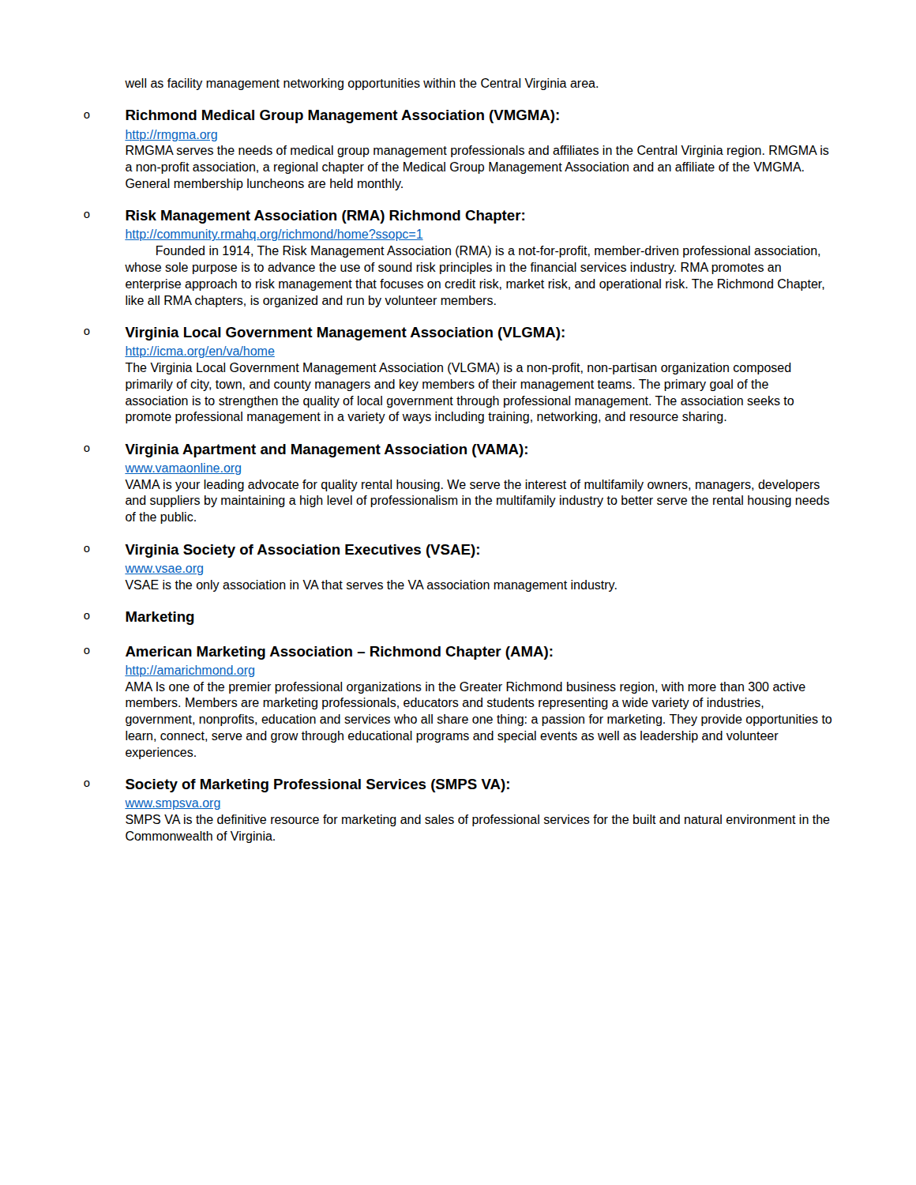well as facility management networking opportunities within the Central Virginia area.
o
Richmond Medical Group Management Association (VMGMA):
http://rmgma.org
RMGMA serves the needs of medical group management professionals and affiliates in the Central Virginia region. RMGMA is a non-profit association, a regional chapter of the Medical Group Management Association and an affiliate of the VMGMA. General membership luncheons are held monthly.
o
Risk Management Association (RMA) Richmond Chapter:
http://community.rmahq.org/richmond/home?ssopc=1
Founded in 1914, The Risk Management Association (RMA) is a not-for-profit, member-driven professional association, whose sole purpose is to advance the use of sound risk principles in the financial services industry. RMA promotes an enterprise approach to risk management that focuses on credit risk, market risk, and operational risk. The Richmond Chapter, like all RMA chapters, is organized and run by volunteer members.
o
Virginia Local Government Management Association (VLGMA):
http://icma.org/en/va/home
The Virginia Local Government Management Association (VLGMA) is a non-profit, non-partisan organization composed primarily of city, town, and county managers and key members of their management teams. The primary goal of the association is to strengthen the quality of local government through professional management. The association seeks to promote professional management in a variety of ways including training, networking, and resource sharing.
o
Virginia Apartment and Management Association (VAMA):
www.vamaonline.org
VAMA is your leading advocate for quality rental housing. We serve the interest of multifamily owners, managers, developers and suppliers by maintaining a high level of professionalism in the multifamily industry to better serve the rental housing needs of the public.
o
Virginia Society of Association Executives (VSAE):
www.vsae.org
VSAE is the only association in VA that serves the VA association management industry.
o
Marketing
o
American Marketing Association – Richmond Chapter (AMA):
http://amarichmond.org
AMA Is one of the premier professional organizations in the Greater Richmond business region, with more than 300 active members. Members are marketing professionals, educators and students representing a wide variety of industries, government, nonprofits, education and services who all share one thing: a passion for marketing. They provide opportunities to learn, connect, serve and grow through educational programs and special events as well as leadership and volunteer experiences.
o
Society of Marketing Professional Services (SMPS VA):
www.smpsva.org
SMPS VA is the definitive resource for marketing and sales of professional services for the built and natural environment in the Commonwealth of Virginia.